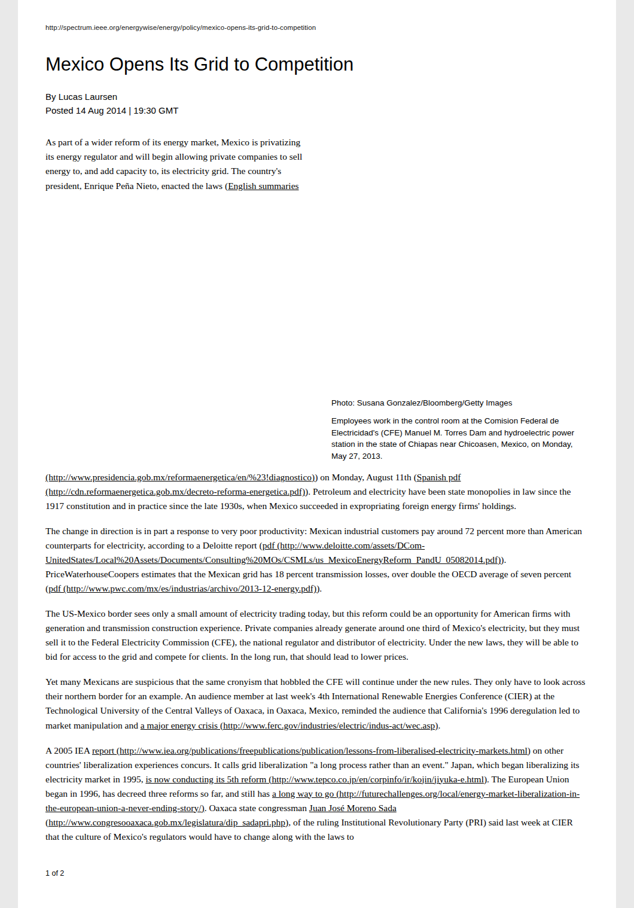http://spectrum.ieee.org/energywise/energy/policy/mexico-opens-its-grid-to-competition
Mexico Opens Its Grid to Competition
By Lucas Laursen Posted 14 Aug 2014 | 19:30 GMT
Photo: Susana Gonzalez/Bloomberg/Getty Images Employees work in the control room at the Comision Federal de Electricidad's (CFE) Manuel M. Torres Dam and hydroelectric power station in the state of Chiapas near Chicoasen, Mexico, on Monday, May 27, 2013.
As part of a wider reform of its energy market, Mexico is privatizing its energy regulator and will begin allowing private companies to sell energy to, and add capacity to, its electricity grid. The country's president, Enrique Peña Nieto, enacted the laws (English summaries (http://www.presidencia.gob.mx/reformaenergetica/en/%23!diagnostico)) on Monday, August 11th (Spanish pdf (http://cdn.reformaenergetica.gob.mx/decreto-reforma-energetica.pdf)). Petroleum and electricity have been state monopolies in law since the 1917 constitution and in practice since the late 1930s, when Mexico succeeded in expropriating foreign energy firms' holdings.
The change in direction is in part a response to very poor productivity: Mexican industrial customers pay around 72 percent more than American counterparts for electricity, according to a Deloitte report (pdf (http://www.deloitte.com/assets/DCom-UnitedStates/Local%20Assets/Documents/Consulting%20MOs/CSMLs/us_MexicoEnergyReform_PandU_05082014.pdf)). PriceWaterhouseCoopers estimates that the Mexican grid has 18 percent transmission losses, over double the OECD average of seven percent (pdf (http://www.pwc.com/mx/es/industrias/archivo/2013-12-energy.pdf)).
The US-Mexico border sees only a small amount of electricity trading today, but this reform could be an opportunity for American firms with generation and transmission construction experience. Private companies already generate around one third of Mexico's electricity, but they must sell it to the Federal Electricity Commission (CFE), the national regulator and distributor of electricity. Under the new laws, they will be able to bid for access to the grid and compete for clients. In the long run, that should lead to lower prices.
Yet many Mexicans are suspicious that the same cronyism that hobbled the CFE will continue under the new rules. They only have to look across their northern border for an example. An audience member at last week's 4th International Renewable Energies Conference (CIER) at the Technological University of the Central Valleys of Oaxaca, in Oaxaca, Mexico, reminded the audience that California's 1996 deregulation led to market manipulation and a major energy crisis (http://www.ferc.gov/industries/electric/indus-act/wec.asp).
A 2005 IEA report (http://www.iea.org/publications/freepublications/publication/lessons-from-liberalised-electricity-markets.html) on other countries' liberalization experiences concurs. It calls grid liberalization "a long process rather than an event." Japan, which began liberalizing its electricity market in 1995, is now conducting its 5th reform (http://www.tepco.co.jp/en/corpinfo/ir/kojin/jiyuka-e.html). The European Union began in 1996, has decreed three reforms so far, and still has a long way to go (http://futurechallenges.org/local/energy-market-liberalization-in-the-european-union-a-never-ending-story/). Oaxaca state congressman Juan José Moreno Sada (http://www.congresooaxaca.gob.mx/legislatura/dip_sadapri.php), of the ruling Institutional Revolutionary Party (PRI) said last week at CIER that the culture of Mexico's regulators would have to change along with the laws to
1 of 2